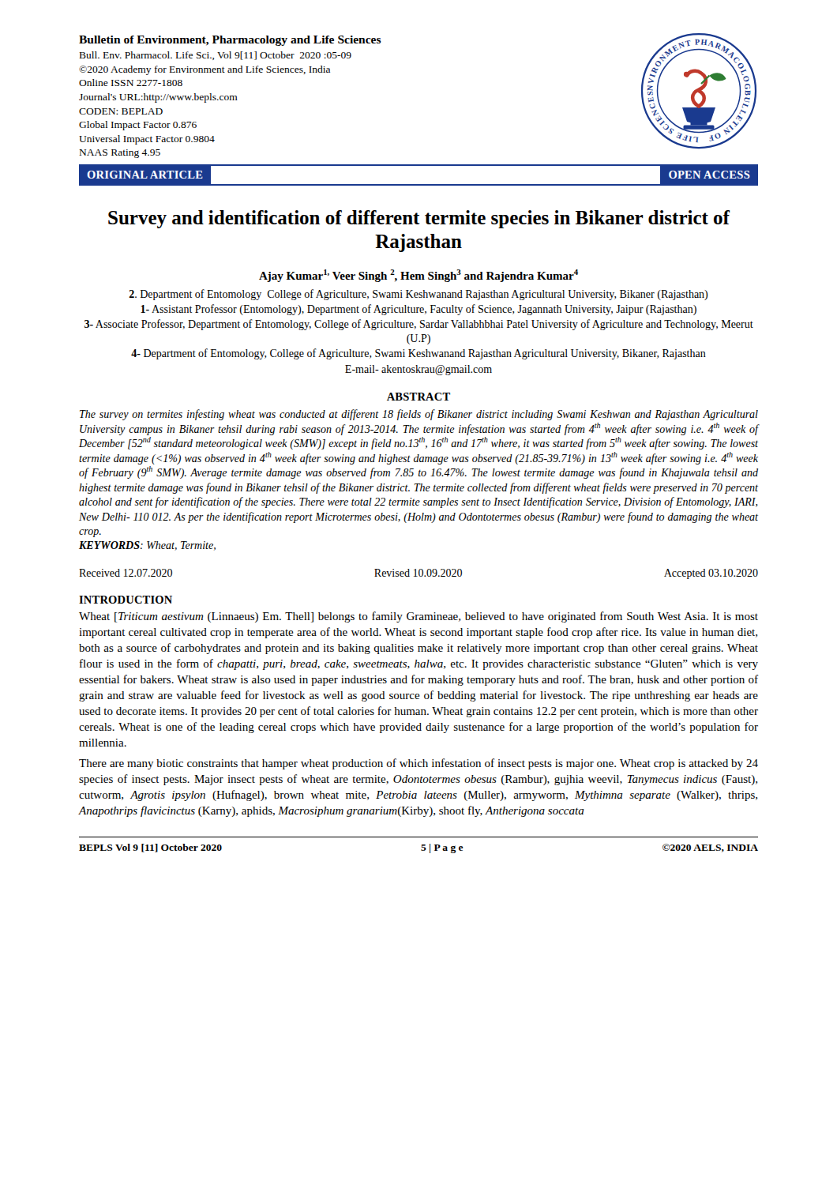Bulletin of Environment, Pharmacology and Life Sciences
Bull. Env. Pharmacol. Life Sci., Vol 9[11] October 2020 :05-09
©2020 Academy for Environment and Life Sciences, India
Online ISSN 2277-1808
Journal's URL:http://www.bepls.com
CODEN: BEPLAD
Global Impact Factor 0.876
Universal Impact Factor 0.9804
NAAS Rating 4.95
ENVIRONMENT PHARMACOLOGY BULLETIN OF LIFE SCIENCES
ORIGINAL ARTICLE
OPEN ACCESS
Survey and identification of different termite species in Bikaner district of Rajasthan
Ajay Kumar1, Veer Singh 2, Hem Singh3 and Rajendra Kumar4
2. Department of Entomology College of Agriculture, Swami Keshwanand Rajasthan Agricultural University, Bikaner (Rajasthan)
1- Assistant Professor (Entomology), Department of Agriculture, Faculty of Science, Jagannath University, Jaipur (Rajasthan)
3- Associate Professor, Department of Entomology, College of Agriculture, Sardar Vallabhbhai Patel University of Agriculture and Technology, Meerut (U.P)
4- Department of Entomology, College of Agriculture, Swami Keshwanand Rajasthan Agricultural University, Bikaner, Rajasthan
E-mail- akentoskrau@gmail.com
ABSTRACT
The survey on termites infesting wheat was conducted at different 18 fields of Bikaner district including Swami Keshwan and Rajasthan Agricultural University campus in Bikaner tehsil during rabi season of 2013-2014. The termite infestation was started from 4th week after sowing i.e. 4th week of December [52nd standard meteorological week (SMW)] except in field no.13th, 16th and 17th where, it was started from 5th week after sowing. The lowest termite damage (<1%) was observed in 4th week after sowing and highest damage was observed (21.85-39.71%) in 13th week after sowing i.e. 4th week of February (9th SMW). Average termite damage was observed from 7.85 to 16.47%. The lowest termite damage was found in Khajuwala tehsil and highest termite damage was found in Bikaner tehsil of the Bikaner district. The termite collected from different wheat fields were preserved in 70 percent alcohol and sent for identification of the species. There were total 22 termite samples sent to Insect Identification Service, Division of Entomology, IARI, New Delhi- 110 012. As per the identification report Microtermes obesi, (Holm) and Odontotermes obesus (Rambur) were found to damaging the wheat crop.
KEYWORDS: Wheat, Termite,
Received 12.07.2020 Revised 10.09.2020 Accepted 03.10.2020
INTRODUCTION
Wheat [Triticum aestivum (Linnaeus) Em. Thell] belongs to family Gramineae, believed to have originated from South West Asia. It is most important cereal cultivated crop in temperate area of the world. Wheat is second important staple food crop after rice. Its value in human diet, both as a source of carbohydrates and protein and its baking qualities make it relatively more important crop than other cereal grains. Wheat flour is used in the form of chapatti, puri, bread, cake, sweetmeats, halwa, etc. It provides characteristic substance “Gluten” which is very essential for bakers. Wheat straw is also used in paper industries and for making temporary huts and roof. The bran, husk and other portion of grain and straw are valuable feed for livestock as well as good source of bedding material for livestock. The ripe unthreshing ear heads are used to decorate items. It provides 20 per cent of total calories for human. Wheat grain contains 12.2 per cent protein, which is more than other cereals. Wheat is one of the leading cereal crops which have provided daily sustenance for a large proportion of the world’s population for millennia.
There are many biotic constraints that hamper wheat production of which infestation of insect pests is major one. Wheat crop is attacked by 24 species of insect pests. Major insect pests of wheat are termite, Odontotermes obesus (Rambur), gujhia weevil, Tanymecus indicus (Faust), cutworm, Agrotis ipsylon (Hufnagel), brown wheat mite, Petrobia lateens (Muller), armyworm, Mythimna separate (Walker), thrips, Anapothrips flavicinctus (Karny), aphids, Macrosiphum granarium(Kirby), shoot fly, Antherigona soccata
BEPLS Vol 9 [11] October 2020 5 | P a g e ©2020 AELS, INDIA